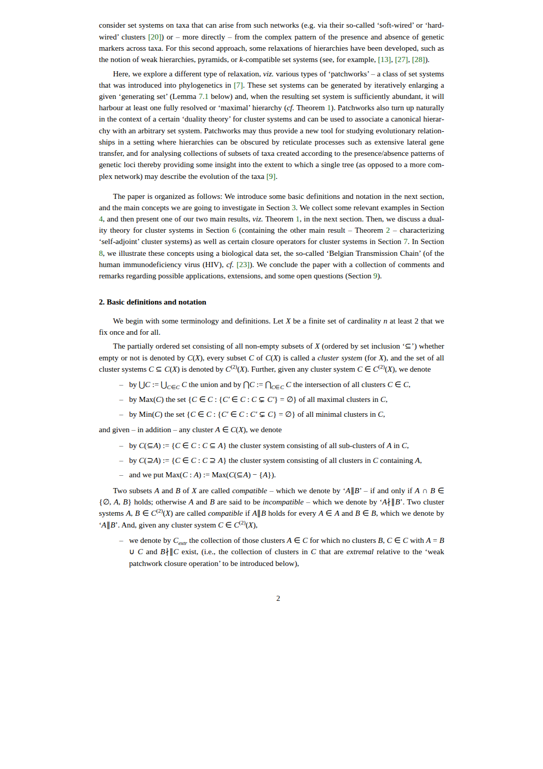consider set systems on taxa that can arise from such networks (e.g. via their so-called ‘soft-wired’ or ‘hard-wired’ clusters [20]) or – more directly – from the complex pattern of the presence and absence of genetic markers across taxa. For this second approach, some relaxations of hierarchies have been developed, such as the notion of weak hierarchies, pyramids, or k-compatible set systems (see, for example, [13], [27], [28]).
Here, we explore a different type of relaxation, viz. various types of ‘patchworks’ – a class of set systems that was introduced into phylogenetics in [7]. These set systems can be generated by iteratively enlarging a given ‘generating set’ (Lemma 7.1 below) and, when the resulting set system is sufficiently abundant, it will harbour at least one fully resolved or ‘maximal’ hierarchy (cf. Theorem 1). Patchworks also turn up naturally in the context of a certain ‘duality theory’ for cluster systems and can be used to associate a canonical hierarchy with an arbitrary set system. Patchworks may thus provide a new tool for studying evolutionary relationships in a setting where hierarchies can be obscured by reticulate processes such as extensive lateral gene transfer, and for analysing collections of subsets of taxa created according to the presence/absence patterns of genetic loci thereby providing some insight into the extent to which a single tree (as opposed to a more complex network) may describe the evolution of the taxa [9].
The paper is organized as follows: We introduce some basic definitions and notation in the next section, and the main concepts we are going to investigate in Section 3. We collect some relevant examples in Section 4, and then present one of our two main results, viz. Theorem 1, in the next section. Then, we discuss a duality theory for cluster systems in Section 6 (containing the other main result – Theorem 2 – characterizing ‘self-adjoint’ cluster systems) as well as certain closure operators for cluster systems in Section 7. In Section 8, we illustrate these concepts using a biological data set, the so-called ‘Belgian Transmission Chain’ (of the human immunodeficiency virus (HIV), cf. [23]). We conclude the paper with a collection of comments and remarks regarding possible applications, extensions, and some open questions (Section 9).
2. Basic definitions and notation
We begin with some terminology and definitions. Let X be a finite set of cardinality n at least 2 that we fix once and for all.
The partially ordered set consisting of all non-empty subsets of X (ordered by set inclusion ‘⊆’) whether empty or not is denoted by C(X), every subset C of C(X) is called a cluster system (for X), and the set of all cluster systems C ⊆ C(X) is denoted by C(2)(X). Further, given any cluster system C ∈ C(2)(X), we denote
by ⋃C := ⋃C∈C C the union and by ⋂C := ⋂C∈C C the intersection of all clusters C ∈ C,
by Max(C) the set {C ∈ C : {C′ ∈ C : C ⊊ C′} = ∅} of all maximal clusters in C,
by Min(C) the set {C ∈ C : {C′ ∈ C : C′ ⊊ C} = ∅} of all minimal clusters in C,
and given – in addition – any cluster A ∈ C(X), we denote
by C(⊆A) := {C ∈ C : C ⊆ A} the cluster system consisting of all sub-clusters of A in C,
by C(⊇A) := {C ∈ C : C ⊇ A} the cluster system consisting of all clusters in C containing A,
and we put Max(C : A) := Max(C(⊆A) − {A}).
Two subsets A and B of X are called compatible – which we denote by ‘A∥B’ – if and only if A ∩ B ∈ {∅, A, B} holds; otherwise A and B are said to be incompatible – which we denote by ‘A∤∥B’. Two cluster systems A, B ∈ C(2)(X) are called compatible if A∥B holds for every A ∈ A and B ∈ B, which we denote by ‘A∥B’. And, given any cluster system C ∈ C(2)(X),
we denote by Cextr the collection of those clusters A ∈ C for which no clusters B, C ∈ C with A = B ∪ C and B∤∥C exist, (i.e., the collection of clusters in C that are extremal relative to the ‘weak patchwork closure operation’ to be introduced below),
2